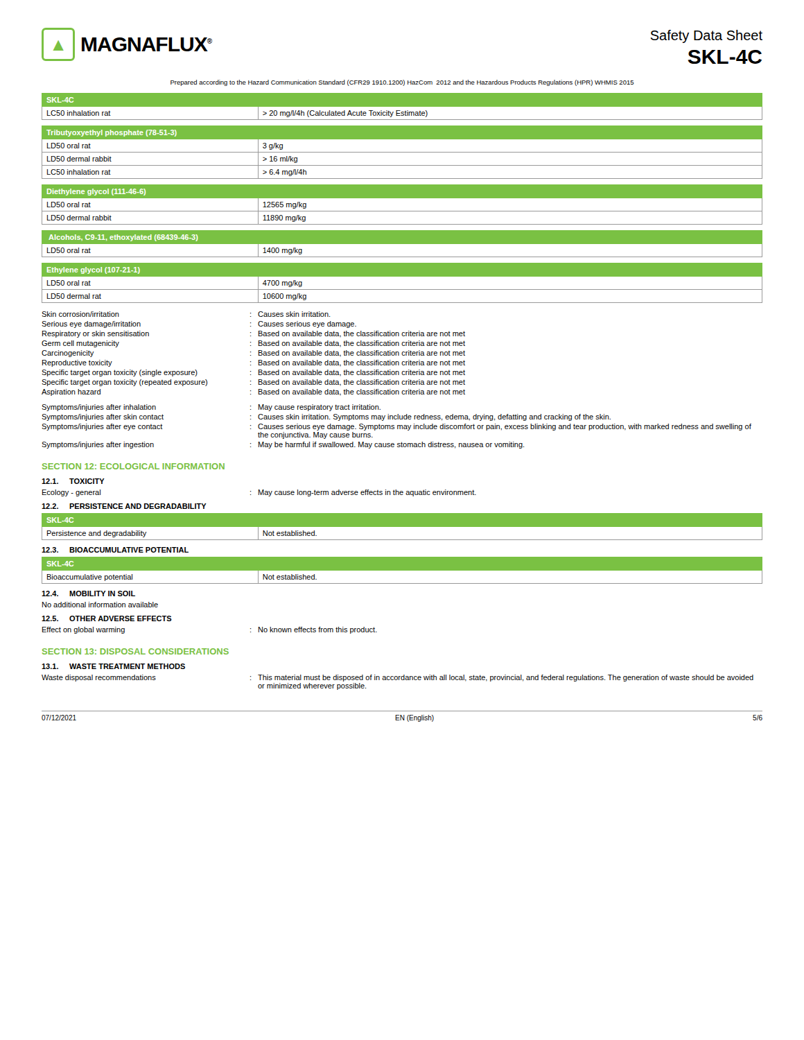▲
MAGNAFLUX®
Safety Data Sheet
SKL-4C
Prepared according to the Hazard Communication Standard (CFR29 1910.1200) HazCom 2012 and the Hazardous Products Regulations (HPR) WHMIS 2015
| SKL-4C |
| LC50 inhalation rat | > 20 mg/l/4h (Calculated Acute Toxicity Estimate) |
| Tributyoxyethyl phosphate (78-51-3) |
| LD50 oral rat | 3 g/kg |
| LD50 dermal rabbit | > 16 ml/kg |
| LC50 inhalation rat | > 6.4 mg/l/4h |
| Diethylene glycol (111-46-6) |
| LD50 oral rat | 12565 mg/kg |
| LD50 dermal rabbit | 11890 mg/kg |
| Alcohols, C9-11, ethoxylated (68439-46-3) |
| LD50 oral rat | 1400 mg/kg |
| Ethylene glycol (107-21-1) |
| LD50 oral rat | 4700 mg/kg |
| LD50 dermal rat | 10600 mg/kg |
Skin corrosion/irritation
:
Causes skin irritation.
Serious eye damage/irritation
:
Causes serious eye damage.
Respiratory or skin sensitisation
:
Based on available data, the classification criteria are not met
Germ cell mutagenicity
:
Based on available data, the classification criteria are not met
Carcinogenicity
:
Based on available data, the classification criteria are not met
Reproductive toxicity
:
Based on available data, the classification criteria are not met
Specific target organ toxicity (single exposure)
:
Based on available data, the classification criteria are not met
Specific target organ toxicity (repeated exposure)
:
Based on available data, the classification criteria are not met
Aspiration hazard
:
Based on available data, the classification criteria are not met
Symptoms/injuries after inhalation
:
May cause respiratory tract irritation.
Symptoms/injuries after skin contact
:
Causes skin irritation. Symptoms may include redness, edema, drying, defatting and cracking of the skin.
Symptoms/injuries after eye contact
:
Causes serious eye damage. Symptoms may include discomfort or pain, excess blinking and tear production, with marked redness and swelling of the conjunctiva. May cause burns.
Symptoms/injuries after ingestion
:
May be harmful if swallowed. May cause stomach distress, nausea or vomiting.
SECTION 12: ECOLOGICAL INFORMATION
12.1. TOXICITY
Ecology - general
:
May cause long-term adverse effects in the aquatic environment.
12.2. PERSISTENCE AND DEGRADABILITY
| SKL-4C |
| Persistence and degradability | Not established. |
12.3. BIOACCUMULATIVE POTENTIAL
| SKL-4C |
| Bioaccumulative potential | Not established. |
12.4. MOBILITY IN SOIL
No additional information available
12.5. OTHER ADVERSE EFFECTS
Effect on global warming
:
No known effects from this product.
SECTION 13: DISPOSAL CONSIDERATIONS
13.1. WASTE TREATMENT METHODS
Waste disposal recommendations
:
This material must be disposed of in accordance with all local, state, provincial, and federal regulations. The generation of waste should be avoided or minimized wherever possible.
07/12/2021
EN (English)
5/6